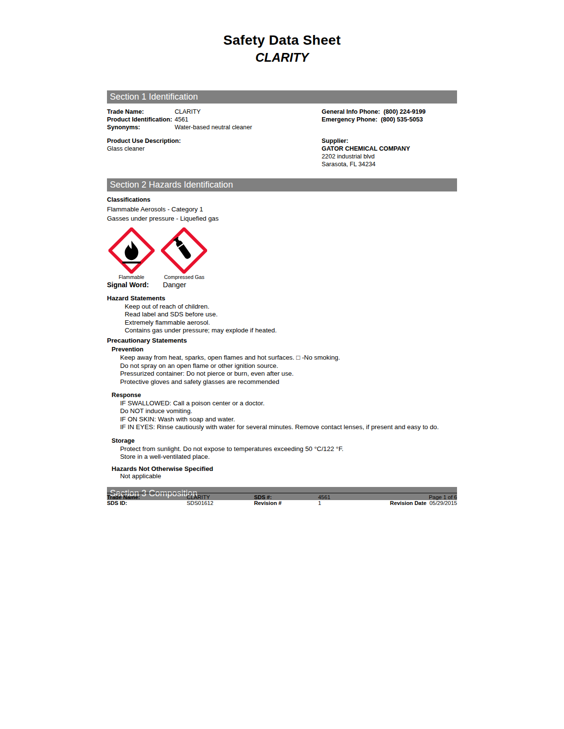Safety Data Sheet
CLARITY
Section 1 Identification
| Trade Name: | CLARITY | | General Info Phone: (800) 224-9199 |
| Product Identification: | 4561 | | Emergency Phone: (800) 535-5053 |
| Synonyms: | Water-based neutral cleaner | | |
| Product Use Description: | | Supplier: |
| Glass cleaner | | GATOR CHEMICAL COMPANY |
| | | 2202 industrial blvd |
| | | Sarasota, FL 34234 |
Section 2 Hazards Identification
Classifications
Flammable Aerosols - Category 1
Gasses under pressure - Liquefied gas
Flammable
Compressed Gas
Signal Word: Danger
Hazard Statements
Keep out of reach of children.
Read label and SDS before use.
Extremely flammable aerosol.
Contains gas under pressure; may explode if heated.
Precautionary Statements
Prevention
Keep away from heat, sparks, open flames and hot surfaces. □ -No smoking.
Do not spray on an open flame or other ignition source.
Pressurized container: Do not pierce or burn, even after use.
Protective gloves and safety glasses are recommended
Response
IF SWALLOWED: Call a poison center or a doctor.
Do NOT induce vomiting.
IF ON SKIN: Wash with soap and water.
IF IN EYES: Rinse cautiously with water for several minutes. Remove contact lenses, if present and easy to do.
Storage
Protect from sunlight. Do not expose to temperatures exceeding 50 °C/122 °F.
Store in a well-ventilated place.
Hazards Not Otherwise Specified
Not applicable
Section 3 Composition
| / Trade Name: / CLARITY / / SDS ID: / SDS01612 / | / SDS #: / 4561 / / Revision # / 1 / | / Page 1 of 6 / / Revision Date 05/29/2015 / |